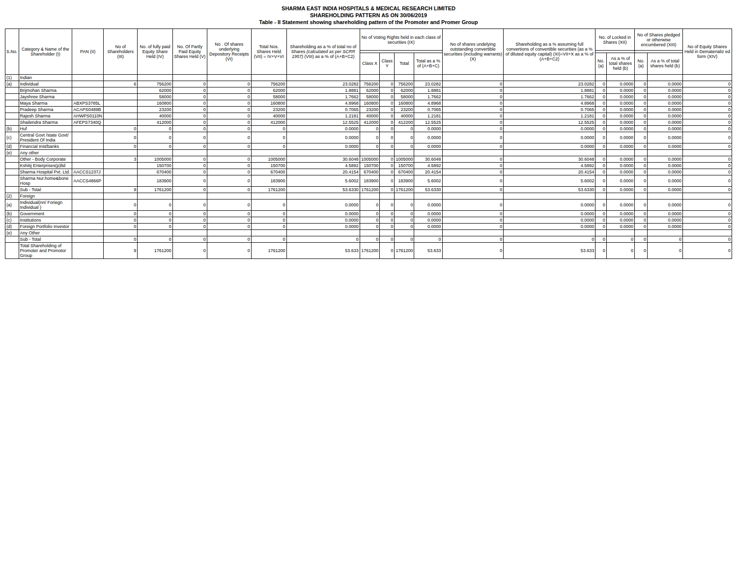SHARMA EAST INDIA HOSPITALS & MEDICAL RESEARCH LIMITED
SHAREHOLDING PATTERN AS ON 30/06/2019
Table - II Statement showing shareholding pattern of the Promoter and Promer Group
| S.No. | Category & Name of the Shareholder (I) | PAN (II) | No of Shareholders (III) | No. of fully paid Equity Share Held (IV) | No. Of Partly Paid Equity Shares Held (V) | No . Of shares underlying Depository Receipts (VI) | Total Nos. Shares Held (VII) = IV+V+VI | Shareholding as a % of total no of Shares (calculated as per SCRR 1957) (VIII) as a % of (A+B+C2) | No of Voting Rights held in each class of securities (IX) | No of shares undelying outstanding convertible securities (including warrants) (X) | Shareholding as a % assuming full convertions of convertible securities (as a % of diluted equity capital) (XI)=VII+X as a % of (A+B+C2) | No. of Locked in Shares (XII) | No of Shares pledged or otherwise encumbered (XIII) | No of Equity Shares Held in Dematerializ ed form (XIV) |
| --- | --- | --- | --- | --- | --- | --- | --- | --- | --- | --- | --- | --- | --- | --- |
| Class X | Class Y | Total | Total as a % of (A+B+C) | No. (a) | As a % of total shares held (b) | No. (a) | As a % of total shares held (b) |
| (1) | Indian | | | | | | | | | | | | | | | | | | |
| (a) | Individual | | 6 | 756200 | 0 | 0 | 756200 | 23.0282 | 756200 | 0 | 756200 | 23.0282 | 0 | 23.0282 | 0 | 0.0000 | 0 | 0.0000 | 0 |
| | Brijmohan Sharma | | | 62000 | 0 | 0 | 62000 | 1.8881 | 62000 | 0 | 62000 | 1.8881 | 0 | 1.8881 | 0 | 0.0000 | 0 | 0.0000 | 0 |
| | Jayshree Sharma | | | 58000 | 0 | 0 | 58000 | 1.7662 | 58000 | 0 | 58000 | 1.7662 | 0 | 1.7662 | 0 | 0.0000 | 0 | 0.0000 | 0 |
| | Maya Sharma | ABXPS3785L | | 160800 | 0 | 0 | 160800 | 4.8968 | 160800 | 0 | 160800 | 4.8968 | 0 | 4.8968 | 0 | 0.0000 | 0 | 0.0000 | 0 |
| | Pradeep Sharma | ACAPS0489B | | 23200 | 0 | 0 | 23200 | 0.7065 | 23200 | 0 | 23200 | 0.7065 | 0 | 0.7065 | 0 | 0.0000 | 0 | 0.0000 | 0 |
| | Rajesh Sharma | AHWPS0110N | | 40000 | 0 | 0 | 40000 | 1.2181 | 40000 | 0 | 40000 | 1.2181 | 0 | 1.2181 | 0 | 0.0000 | 0 | 0.0000 | 0 |
| | Shailendra Sharma | AFEPS7340Q | | 412000 | 0 | 0 | 412000 | 12.5525 | 412000 | 0 | 412200 | 12.5525 | 0 | 12.5525 | 0 | 0.0000 | 0 | 0.0000 | 0 |
| (b) | Huf | | 0 | 0 | 0 | 0 | 0 | 0.0000 | 0 | 0 | 0 | 0.0000 | 0 | 0.0000 | 0 | 0.0000 | 0 | 0.0000 | 0 |
| (c) | Central Govt /state Govt/ President Of India | | 0 | 0 | 0 | 0 | 0 | 0.0000 | 0 | 0 | 0 | 0.0000 | 0 | 0.0000 | 0 | 0.0000 | 0 | 0.0000 | 0 |
| (d) | Financial Inst/banks | | 0 | 0 | 0 | 0 | 0 | 0.0000 | 0 | 0 | 0 | 0.0000 | 0 | 0.0000 | 0 | 0.0000 | 0 | 0.0000 | 0 |
| (e) | Any other | | | | | | | | | | | | | | | | | | |
| | Other - Body Corporate | | 3 | 1005000 | 0 | 0 | 1005000 | 30.6048 | 1005000 | 0 | 1005000 | 30.6048 | 0 | 30.6048 | 0 | 0.0000 | 0 | 0.0000 | 0 |
| | Kshitij Enterprises(p)ltd | | | 150700 | 0 | 0 | 150700 | 4.5892 | 150700 | 0 | 150700 | 4.5892 | 0 | 4.5892 | 0 | 0.0000 | 0 | 0.0000 | 0 |
| | Sharma Hospital Pvt. Ltd. | AACCS1237J | | 670400 | 0 | 0 | 670400 | 20.4154 | 670400 | 0 | 670400 | 20.4154 | 0 | 20.4154 | 0 | 0.0000 | 0 | 0.0000 | 0 |
| | Sharma Nur.home&bone Hosp | AACCS4866P | | 183900 | 0 | 0 | 183900 | 5.6002 | 183900 | 0 | 183900 | 5.6002 | 0 | 5.6002 | 0 | 0.0000 | 0 | 0.0000 | 0 |
| | Sub - Total | | 9 | 1761200 | 0 | 0 | 1761200 | 53.6330 | 1761200 | 0 | 1761200 | 53.6330 | 0 | 53.6330 | 0 | 0.0000 | 0 | 0.0000 | 0 |
| (2) | Foreign | | | | | | | | | | | | | | | | | | |
| (a) | Individual(nri/ Foriegn Individual ) | | 0 | 0 | 0 | 0 | 0 | 0.0000 | 0 | 0 | 0 | 0.0000 | 0 | 0.0000 | 0 | 0.0000 | 0 | 0.0000 | 0 |
| (b) | Government | | 0 | 0 | 0 | 0 | 0 | 0.0000 | 0 | 0 | 0 | 0.0000 | 0 | 0.0000 | 0 | 0.0000 | 0 | 0.0000 | 0 |
| (c) | Institutions | | 0 | 0 | 0 | 0 | 0 | 0.0000 | 0 | 0 | 0 | 0.0000 | 0 | 0.0000 | 0 | 0.0000 | 0 | 0.0000 | 0 |
| (d) | Foreign Portfolio Investor | | 0 | 0 | 0 | 0 | 0 | 0.0000 | 0 | 0 | 0 | 0.0000 | 0 | 0.0000 | 0 | 0.0000 | 0 | 0.0000 | 0 |
| (e) | Any Other | | | | | | | | | | | | | | | | | | |
| | Sub - Total | | 0 | 0 | 0 | 0 | 0 | 0 | 0 | 0 | 0 | 0 | 0 | 0 | 0 | 0 | 0 | 0 | 0 |
| | Total Shareholding of Promoter and Promotor Group | | 9 | 1761200 | 0 | 0 | 1761200 | 53.633 | 1761200 | 0 | 1761200 | 53.633 | 0 | 53.633 | 0 | 0 | 0 | 0 | 0 |